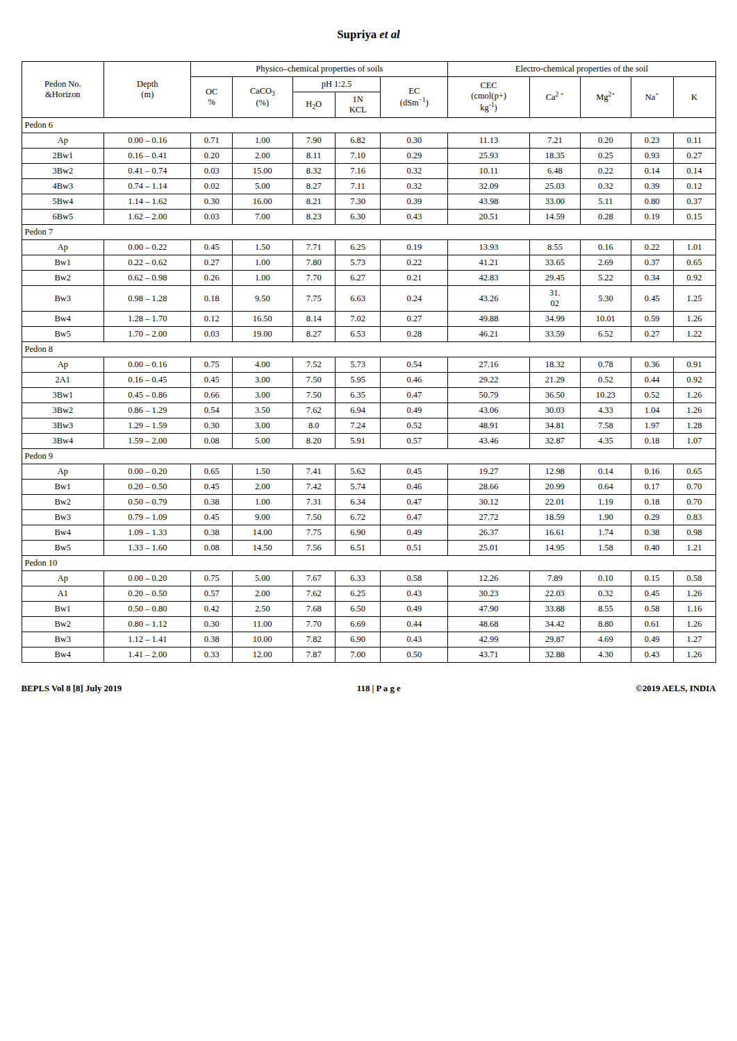Supriya et al
| Pedon No. &Horizon | Depth (m) | Physico–chemical properties of soils | Electro-chemical properties of the soil |
| --- | --- | --- | --- |
| OC % | CaCO 3 (%) | pH 1:2.5 | EC (dSm −1 ) | CEC (cmol(p+) kg -1 ) | Ca 2 + | Mg 2+ | Na + | K |
| H 2 O | 1N KCL |
| Pedon 6 |
| Ap | 0.00 – 0.16 | 0.71 | 1.00 | 7.90 | 6.82 | 0.30 | 11.13 | 7.21 | 0.20 | 0.23 | 0.11 |
| 2Bw1 | 0.16 – 0.41 | 0.20 | 2.00 | 8.11 | 7.10 | 0.29 | 25.93 | 18.35 | 0.25 | 0.93 | 0.27 |
| 3Bw2 | 0.41 – 0.74 | 0.03 | 15.00 | 8.32 | 7.16 | 0.32 | 10.11 | 6.48 | 0.22 | 0.14 | 0.14 |
| 4Bw3 | 0.74 – 1.14 | 0.02 | 5.00 | 8.27 | 7.11 | 0.32 | 32.09 | 25.03 | 0.32 | 0.39 | 0.12 |
| 5Bw4 | 1.14 – 1.62 | 0.30 | 16.00 | 8.21 | 7.30 | 0.39 | 43.98 | 33.00 | 5.11 | 0.80 | 0.37 |
| 6Bw5 | 1.62 – 2.00 | 0.03 | 7.00 | 8.23 | 6.30 | 0.43 | 20.51 | 14.59 | 0.28 | 0.19 | 0.15 |
| Pedon 7 |
| Ap | 0.00 – 0.22 | 0.45 | 1.50 | 7.71 | 6.25 | 0.19 | 13.93 | 8.55 | 0.16 | 0.22 | 1.01 |
| Bw1 | 0.22 – 0.62 | 0.27 | 1.00 | 7.80 | 5.73 | 0.22 | 41.21 | 33.65 | 2.69 | 0.37 | 0.65 |
| Bw2 | 0.62 – 0.98 | 0.26 | 1.00 | 7.70 | 6.27 | 0.21 | 42.83 | 29.45 | 5.22 | 0.34 | 0.92 |
| Bw3 | 0.98 – 1.28 | 0.18 | 9.50 | 7.75 | 6.63 | 0.24 | 43.26 | 31. 02 | 5.30 | 0.45 | 1.25 |
| Bw4 | 1.28 – 1.70 | 0.12 | 16.50 | 8.14 | 7.02 | 0.27 | 49.88 | 34.99 | 10.01 | 0.59 | 1.26 |
| Bw5 | 1.70 – 2.00 | 0.03 | 19.00 | 8.27 | 6.53 | 0.28 | 46.21 | 33.59 | 6.52 | 0.27 | 1.22 |
| Pedon 8 |
| Ap | 0.00 – 0.16 | 0.75 | 4.00 | 7.52 | 5.73 | 0.54 | 27.16 | 18.32 | 0.78 | 0.36 | 0.91 |
| 2A1 | 0.16 – 0.45 | 0.45 | 3.00 | 7.50 | 5.95 | 0.46 | 29.22 | 21.29 | 0.52 | 0.44 | 0.92 |
| 3Bw1 | 0.45 – 0.86 | 0.66 | 3.00 | 7.50 | 6.35 | 0.47 | 50.79 | 36.50 | 10.23 | 0.52 | 1.26 |
| 3Bw2 | 0.86 – 1.29 | 0.54 | 3.50 | 7.62 | 6.94 | 0.49 | 43.06 | 30.03 | 4.33 | 1.04 | 1.26 |
| 3Bw3 | 1.29 – 1.59 | 0.30 | 3.00 | 8.0 | 7.24 | 0.52 | 48.91 | 34.81 | 7.58 | 1.97 | 1.28 |
| 3Bw4 | 1.59 – 2.00 | 0.08 | 5.00 | 8.20 | 5.91 | 0.57 | 43.46 | 32.87 | 4.35 | 0.18 | 1.07 |
| Pedon 9 |
| Ap | 0.00 – 0.20 | 0.65 | 1.50 | 7.41 | 5.62 | 0.45 | 19.27 | 12.98 | 0.14 | 0.16 | 0.65 |
| Bw1 | 0.20 – 0.50 | 0.45 | 2.00 | 7.42 | 5.74 | 0.46 | 28.66 | 20.99 | 0.64 | 0.17 | 0.70 |
| Bw2 | 0.50 – 0.79 | 0.38 | 1.00 | 7.31 | 6.34 | 0.47 | 30.12 | 22.01 | 1.19 | 0.18 | 0.70 |
| Bw3 | 0.79 – 1.09 | 0.45 | 9.00 | 7.50 | 6.72 | 0.47 | 27.72 | 18.59 | 1.90 | 0.29 | 0.83 |
| Bw4 | 1.09 – 1.33 | 0.38 | 14.00 | 7.75 | 6.90 | 0.49 | 26.37 | 16.61 | 1.74 | 0.38 | 0.98 |
| Bw5 | 1.33 – 1.60 | 0.08 | 14.50 | 7.56 | 6.51 | 0.51 | 25.01 | 14.95 | 1.58 | 0.40 | 1.21 |
| Pedon 10 |
| Ap | 0.00 – 0.20 | 0.75 | 5.00 | 7.67 | 6.33 | 0.58 | 12.26 | 7.89 | 0.10 | 0.15 | 0.58 |
| A1 | 0.20 – 0.50 | 0.57 | 2.00 | 7.62 | 6.25 | 0.43 | 30.23 | 22.03 | 0.32 | 0.45 | 1.26 |
| Bw1 | 0.50 – 0.80 | 0.42 | 2.50 | 7.68 | 6.50 | 0.49 | 47.90 | 33.88 | 8.55 | 0.58 | 1.16 |
| Bw2 | 0.80 – 1.12 | 0.30 | 11.00 | 7.70 | 6.69 | 0.44 | 48.68 | 34.42 | 8.80 | 0.61 | 1.26 |
| Bw3 | 1.12 – 1.41 | 0.38 | 10.00 | 7.82 | 6.90 | 0.43 | 42.99 | 29.87 | 4.69 | 0.49 | 1.27 |
| Bw4 | 1.41 – 2.00 | 0.33 | 12.00 | 7.87 | 7.00 | 0.50 | 43.71 | 32.88 | 4.30 | 0.43 | 1.26 |
BEPLS Vol 8 [8] July 2019
118 | P a g e
©2019 AELS, INDIA